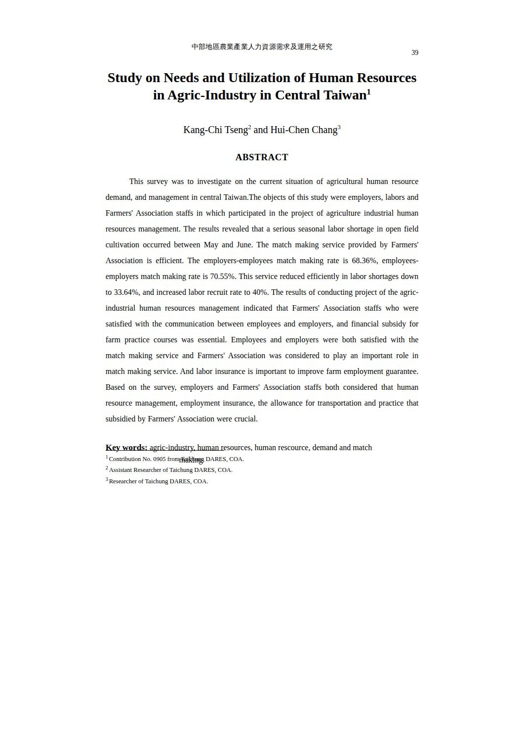中部地區農業產業人力資源需求及運用之研究 39
Study on Needs and Utilization of Human Resources in Agric-Industry in Central Taiwan1
Kang-Chi Tseng2 and Hui-Chen Chang3
ABSTRACT
This survey was to investigate on the current situation of agricultural human resource demand, and management in central Taiwan.The objects of this study were employers, labors and Farmers' Association staffs in which participated in the project of agriculture industrial human resources management. The results revealed that a serious seasonal labor shortage in open field cultivation occurred between May and June. The match making service provided by Farmers' Association is efficient. The employers-employees match making rate is 68.36%, employees-employers match making rate is 70.55%. This service reduced efficiently in labor shortages down to 33.64%, and increased labor recruit rate to 40%. The results of conducting project of the agric-industrial human resources management indicated that Farmers' Association staffs who were satisfied with the communication between employees and employers, and financial subsidy for farm practice courses was essential. Employees and employers were both satisfied with the match making service and Farmers' Association was considered to play an important role in match making service. And labor insurance is important to improve farm employment guarantee. Based on the survey, employers and Farmers' Association staffs both considered that human resource management, employment insurance, the allowance for transportation and practice that subsidied by Farmers' Association were crucial.
Key words: agric-industry, human resources, human rescource, demand and match making
1Contribution No. 0905 from Taichung DARES, COA.
2Assistant Researcher of Taichung DARES, COA.
3Researcher of Taichung DARES, COA.